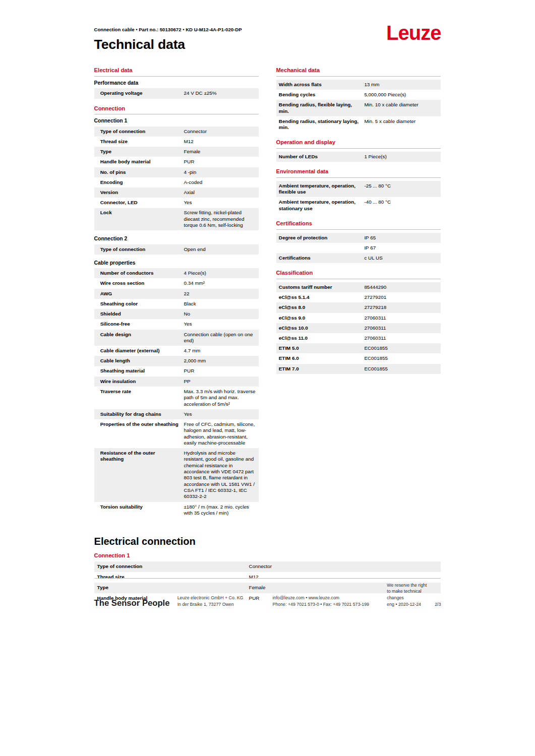Leuze
Connection cable • Part no.: 50130672 • KD U-M12-4A-P1-020-DP
Technical data
Electrical data
Performance data
| Operating voltage | 24 V DC ±25% |
Connection
Connection 1
| Type of connection | Connector |
| Thread size | M12 |
| Type | Female |
| Handle body material | PUR |
| No. of pins | 4 -pin |
| Encoding | A-coded |
| Version | Axial |
| Connector, LED | Yes |
| Lock | Screw fitting, nickel-plated diecast zinc, recommended torque 0.6 Nm, self-locking |
Connection 2
| Type of connection | Open end |
Cable properties
| Number of conductors | 4 Piece(s) |
| Wire cross section | 0.34 mm² |
| AWG | 22 |
| Sheathing color | Black |
| Shielded | No |
| Silicone-free | Yes |
| Cable design | Connection cable (open on one end) |
| Cable diameter (external) | 4.7 mm |
| Cable length | 2,000 mm |
| Sheathing material | PUR |
| Wire insulation | PP |
| Traverse rate | Max. 3.3 m/s with horiz. traverse path of 5m and and max. acceleration of 5m/s² |
| Suitability for drag chains | Yes |
| Properties of the outer sheathing | Free of CFC, cadmium, silicone, halogen and lead, matt, low-adhesion, abrasion-resistant, easily machine-processable |
| Resistance of the outer sheathing | Hydrolysis and microbe resistant, good oil, gasoline and chemical resistance in accordance with VDE 0472 part 803 test B, flame retardant in accordance with UL 1581 VW1 / CSA FT1 / IEC 60332-1, IEC 60332-2-2 |
| Torsion suitability | ±180° / m (max. 2 mio. cycles with 35 cycles / min) |
Mechanical data
| Width across flats | 13 mm |
| Bending cycles | 5,000,000 Piece(s) |
| Bending radius, flexible laying, min. | Min. 10 x cable diameter |
| Bending radius, stationary laying, min. | Min. 5 x cable diameter |
Operation and display
| Number of LEDs | 1 Piece(s) |
Environmental data
| Ambient temperature, operation, flexible use | -25 ... 80 °C |
| Ambient temperature, operation, stationary use | -40 ... 80 °C |
Certifications
| Degree of protection | IP 65 |
| | IP 67 |
| Certifications | c UL US |
Classification
| Customs tariff number | 85444290 |
| eCl@ss 5.1.4 | 27279201 |
| eCl@ss 8.0 | 27279218 |
| eCl@ss 9.0 | 27060311 |
| eCl@ss 10.0 | 27060311 |
| eCl@ss 11.0 | 27060311 |
| ETIM 5.0 | EC001855 |
| ETIM 6.0 | EC001855 |
| ETIM 7.0 | EC001855 |
Electrical connection
Connection 1
| Type of connection | Connector |
| Thread size | M12 |
| Type | Female |
| Handle body material | PUR |
The Sensor People
Leuze electronic GmbH + Co. KG
In der Braike 1, 73277 Owen
info@leuze.com • www.leuze.com
Phone: +49 7021 573-0 • Fax: +49 7021 573-199
We reserve the right to make technical changes
eng • 2020-12-24
2/3